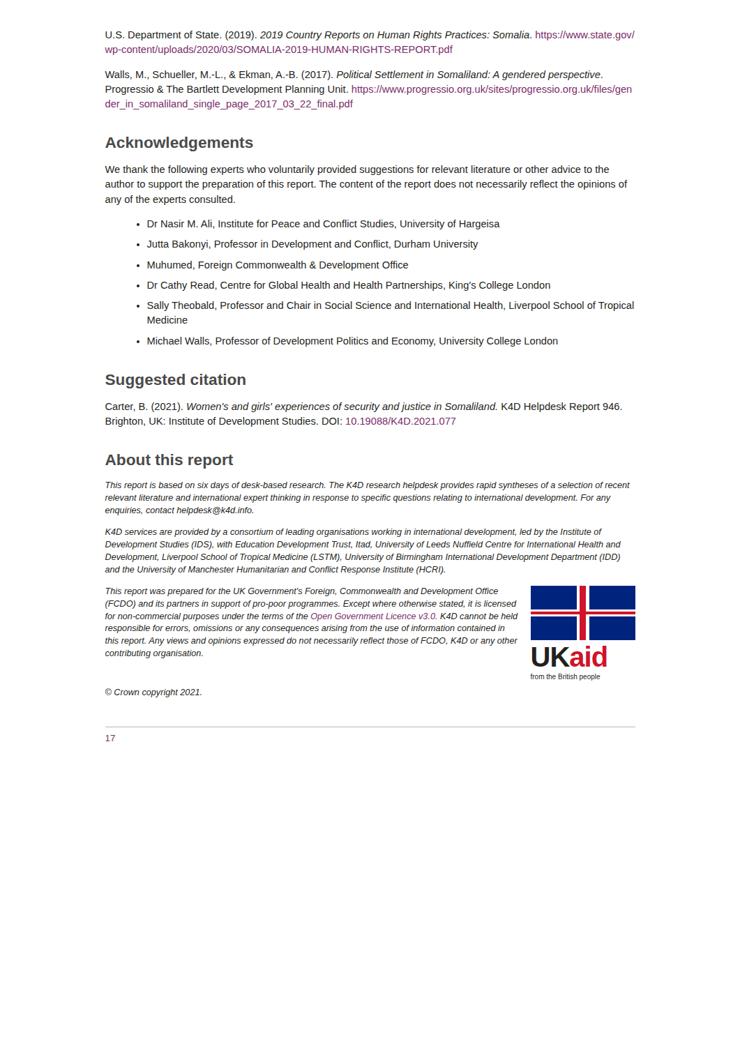U.S. Department of State. (2019). 2019 Country Reports on Human Rights Practices: Somalia. https://www.state.gov/wp-content/uploads/2020/03/SOMALIA-2019-HUMAN-RIGHTS-REPORT.pdf
Walls, M., Schueller, M.-L., & Ekman, A.-B. (2017). Political Settlement in Somaliland: A gendered perspective. Progressio & The Bartlett Development Planning Unit. https://www.progressio.org.uk/sites/progressio.org.uk/files/gender_in_somaliland_single_page_2017_03_22_final.pdf
Acknowledgements
We thank the following experts who voluntarily provided suggestions for relevant literature or other advice to the author to support the preparation of this report. The content of the report does not necessarily reflect the opinions of any of the experts consulted.
Dr Nasir M. Ali, Institute for Peace and Conflict Studies, University of Hargeisa
Jutta Bakonyi, Professor in Development and Conflict, Durham University
Muhumed, Foreign Commonwealth & Development Office
Dr Cathy Read, Centre for Global Health and Health Partnerships, King's College London
Sally Theobald, Professor and Chair in Social Science and International Health, Liverpool School of Tropical Medicine
Michael Walls, Professor of Development Politics and Economy, University College London
Suggested citation
Carter, B. (2021). Women's and girls' experiences of security and justice in Somaliland. K4D Helpdesk Report 946. Brighton, UK: Institute of Development Studies. DOI: 10.19088/K4D.2021.077
About this report
This report is based on six days of desk-based research. The K4D research helpdesk provides rapid syntheses of a selection of recent relevant literature and international expert thinking in response to specific questions relating to international development. For any enquiries, contact helpdesk@k4d.info.
K4D services are provided by a consortium of leading organisations working in international development, led by the Institute of Development Studies (IDS), with Education Development Trust, Itad, University of Leeds Nuffield Centre for International Health and Development, Liverpool School of Tropical Medicine (LSTM), University of Birmingham International Development Department (IDD) and the University of Manchester Humanitarian and Conflict Response Institute (HCRI).
UKaid
from the British people
This report was prepared for the UK Government's Foreign, Commonwealth and Development Office (FCDO) and its partners in support of pro-poor programmes. Except where otherwise stated, it is licensed for non-commercial purposes under the terms of the Open Government Licence v3.0. K4D cannot be held responsible for errors, omissions or any consequences arising from the use of information contained in this report. Any views and opinions expressed do not necessarily reflect those of FCDO, K4D or any other contributing organisation.
© Crown copyright 2021.
17